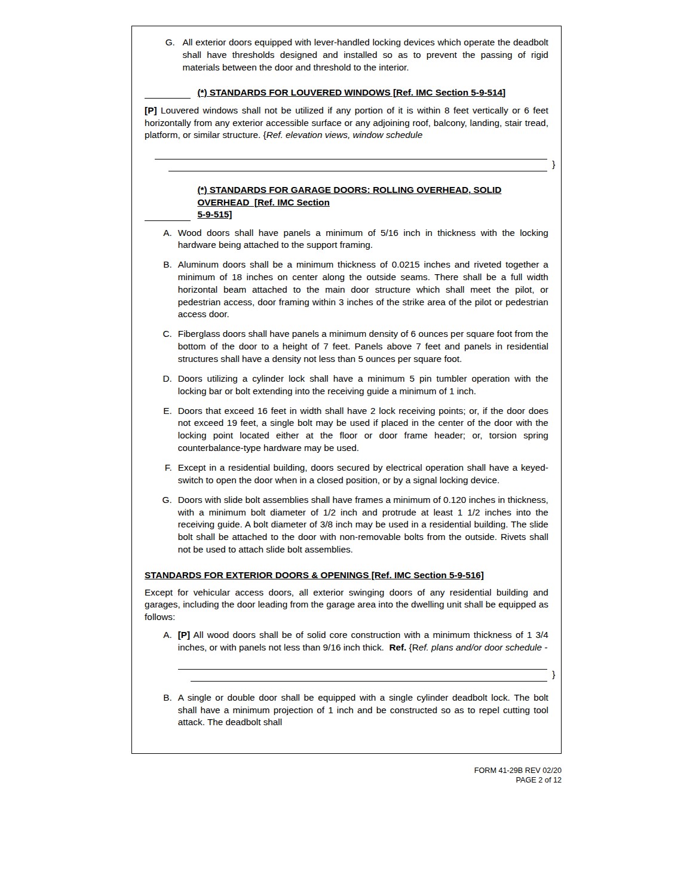G. All exterior doors equipped with lever-handled locking devices which operate the deadbolt shall have thresholds designed and installed so as to prevent the passing of rigid materials between the door and threshold to the interior.
(*) STANDARDS FOR LOUVERED WINDOWS [Ref. IMC Section 5-9-514]
[P] Louvered windows shall not be utilized if any portion of it is within 8 feet vertically or 6 feet horizontally from any exterior accessible surface or any adjoining roof, balcony, landing, stair tread, platform, or similar structure. {Ref. elevation views, window schedule
}
(*) STANDARDS FOR GARAGE DOORS: ROLLING OVERHEAD, SOLID OVERHEAD [Ref. IMC Section5-9-515]
Wood doors shall have panels a minimum of 5/16 inch in thickness with the locking hardware being attached to the support framing.
Aluminum doors shall be a minimum thickness of 0.0215 inches and riveted together a minimum of 18 inches on center along the outside seams. There shall be a full width horizontal beam attached to the main door structure which shall meet the pilot, or pedestrian access, door framing within 3 inches of the strike area of the pilot or pedestrian access door.
Fiberglass doors shall have panels a minimum density of 6 ounces per square foot from the bottom of the door to a height of 7 feet. Panels above 7 feet and panels in residential structures shall have a density not less than 5 ounces per square foot.
Doors utilizing a cylinder lock shall have a minimum 5 pin tumbler operation with the locking bar or bolt extending into the receiving guide a minimum of 1 inch.
Doors that exceed 16 feet in width shall have 2 lock receiving points; or, if the door does not exceed 19 feet, a single bolt may be used if placed in the center of the door with the locking point located either at the floor or door frame header; or, torsion spring counterbalance-type hardware may be used.
Except in a residential building, doors secured by electrical operation shall have a keyed-switch to open the door when in a closed position, or by a signal locking device.
Doors with slide bolt assemblies shall have frames a minimum of 0.120 inches in thickness, with a minimum bolt diameter of 1/2 inch and protrude at least 1 1/2 inches into the receiving guide. A bolt diameter of 3/8 inch may be used in a residential building. The slide bolt shall be attached to the door with non-removable bolts from the outside. Rivets shall not be used to attach slide bolt assemblies.
STANDARDS FOR EXTERIOR DOORS & OPENINGS [Ref. IMC Section 5-9-516]
Except for vehicular access doors, all exterior swinging doors of any residential building and garages, including the door leading from the garage area into the dwelling unit shall be equipped as follows:
[P] All wood doors shall be of solid core construction with a minimum thickness of 1 3/4 inches, or with panels not less than 9/16 inch thick. Ref. {Ref. plans and/or door schedule -
}
A single or double door shall be equipped with a single cylinder deadbolt lock. The bolt shall have a minimum projection of 1 inch and be constructed so as to repel cutting tool attack. The deadbolt shall
FORM 41-29B REV 02/20
PAGE 2 of 12